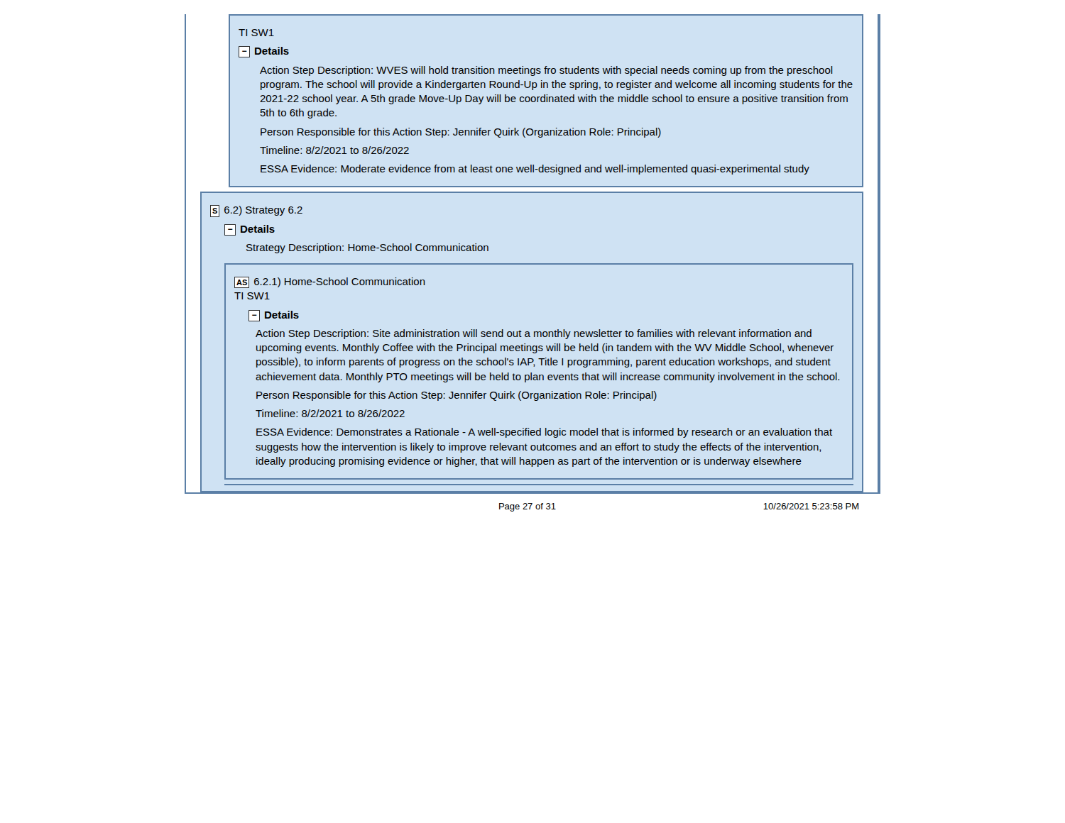TI SW1
−Details
Action Step Description: WVES will hold transition meetings fro students with special needs coming up from the preschool program. The school will provide a Kindergarten Round-Up in the spring, to register and welcome all incoming students for the 2021-22 school year. A 5th grade Move-Up Day will be coordinated with the middle school to ensure a positive transition from 5th to 6th grade.
Person Responsible for this Action Step: Jennifer Quirk (Organization Role: Principal)
Timeline: 8/2/2021 to 8/26/2022
ESSA Evidence: Moderate evidence from at least one well-designed and well-implemented quasi-experimental study
S6.2) Strategy 6.2
−Details
Strategy Description: Home-School Communication
AS6.2.1) Home-School Communication
TI SW1
−Details
Action Step Description: Site administration will send out a monthly newsletter to families with relevant information and upcoming events. Monthly Coffee with the Principal meetings will be held (in tandem with the WV Middle School, whenever possible), to inform parents of progress on the school's IAP, Title I programming, parent education workshops, and student achievement data. Monthly PTO meetings will be held to plan events that will increase community involvement in the school.
Person Responsible for this Action Step: Jennifer Quirk (Organization Role: Principal)
Timeline: 8/2/2021 to 8/26/2022
ESSA Evidence: Demonstrates a Rationale - A well-specified logic model that is informed by research or an evaluation that suggests how the intervention is likely to improve relevant outcomes and an effort to study the effects of the intervention, ideally producing promising evidence or higher, that will happen as part of the intervention or is underway elsewhere
Page 27 of 31
10/26/2021 5:23:58 PM